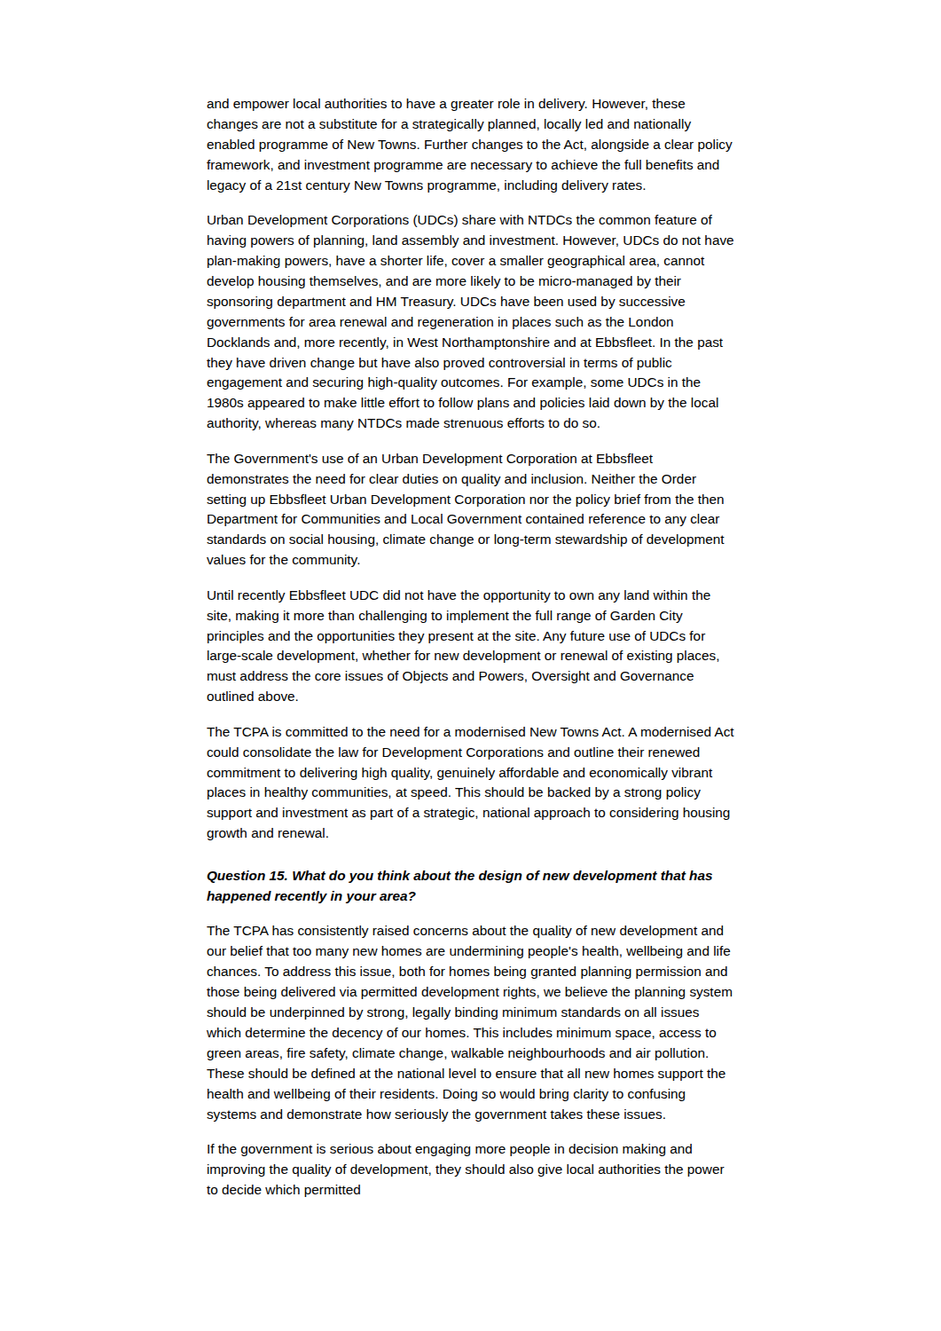and empower local authorities to have a greater role in delivery. However, these changes are not a substitute for a strategically planned, locally led and nationally enabled programme of New Towns. Further changes to the Act, alongside a clear policy framework, and investment programme are necessary to achieve the full benefits and legacy of a 21st century New Towns programme, including delivery rates.
Urban Development Corporations (UDCs) share with NTDCs the common feature of having powers of planning, land assembly and investment. However, UDCs do not have plan-making powers, have a shorter life, cover a smaller geographical area, cannot develop housing themselves, and are more likely to be micro-managed by their sponsoring department and HM Treasury. UDCs have been used by successive governments for area renewal and regeneration in places such as the London Docklands and, more recently, in West Northamptonshire and at Ebbsfleet. In the past they have driven change but have also proved controversial in terms of public engagement and securing high-quality outcomes. For example, some UDCs in the 1980s appeared to make little effort to follow plans and policies laid down by the local authority, whereas many NTDCs made strenuous efforts to do so.
The Government's use of an Urban Development Corporation at Ebbsfleet demonstrates the need for clear duties on quality and inclusion. Neither the Order setting up Ebbsfleet Urban Development Corporation nor the policy brief from the then Department for Communities and Local Government contained reference to any clear standards on social housing, climate change or long-term stewardship of development values for the community.
Until recently Ebbsfleet UDC did not have the opportunity to own any land within the site, making it more than challenging to implement the full range of Garden City principles and the opportunities they present at the site. Any future use of UDCs for large-scale development, whether for new development or renewal of existing places, must address the core issues of Objects and Powers, Oversight and Governance outlined above.
The TCPA is committed to the need for a modernised New Towns Act. A modernised Act could consolidate the law for Development Corporations and outline their renewed commitment to delivering high quality, genuinely affordable and economically vibrant places in healthy communities, at speed. This should be backed by a strong policy support and investment as part of a strategic, national approach to considering housing growth and renewal.
Question 15. What do you think about the design of new development that has happened recently in your area?
The TCPA has consistently raised concerns about the quality of new development and our belief that too many new homes are undermining people's health, wellbeing and life chances. To address this issue, both for homes being granted planning permission and those being delivered via permitted development rights, we believe the planning system should be underpinned by strong, legally binding minimum standards on all issues which determine the decency of our homes. This includes minimum space, access to green areas, fire safety, climate change, walkable neighbourhoods and air pollution. These should be defined at the national level to ensure that all new homes support the health and wellbeing of their residents. Doing so would bring clarity to confusing systems and demonstrate how seriously the government takes these issues.
If the government is serious about engaging more people in decision making and improving the quality of development, they should also give local authorities the power to decide which permitted